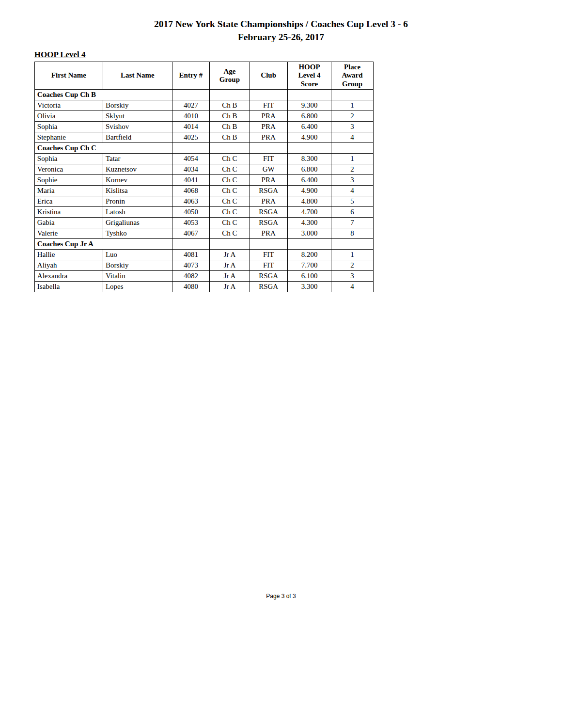2017 New York State Championships / Coaches Cup Level 3 - 6
February 25-26, 2017
HOOP Level 4
| First Name | Last Name | Entry # | Age Group | Club | HOOP Level 4 Score | Place Award Group |
| --- | --- | --- | --- | --- | --- | --- |
| Coaches Cup Ch B | | | | | |
| Victoria | Borskiy | 4027 | Ch B | FIT | 9.300 | 1 |
| Olivia | Sklyut | 4010 | Ch B | PRA | 6.800 | 2 |
| Sophia | Svishov | 4014 | Ch B | PRA | 6.400 | 3 |
| Stephanie | Bartfield | 4025 | Ch B | PRA | 4.900 | 4 |
| Coaches Cup Ch C | | | | | |
| Sophia | Tatar | 4054 | Ch C | FIT | 8.300 | 1 |
| Veronica | Kuznetsov | 4034 | Ch C | GW | 6.800 | 2 |
| Sophie | Kornev | 4041 | Ch C | PRA | 6.400 | 3 |
| Maria | Kislitsa | 4068 | Ch C | RSGA | 4.900 | 4 |
| Erica | Pronin | 4063 | Ch C | PRA | 4.800 | 5 |
| Kristina | Latosh | 4050 | Ch C | RSGA | 4.700 | 6 |
| Gabia | Grigaliunas | 4053 | Ch C | RSGA | 4.300 | 7 |
| Valerie | Tyshko | 4067 | Ch C | PRA | 3.000 | 8 |
| Coaches Cup Jr A | | | | | |
| Hallie | Luo | 4081 | Jr A | FIT | 8.200 | 1 |
| Aliyah | Borskiy | 4073 | Jr A | FIT | 7.700 | 2 |
| Alexandra | Vitalin | 4082 | Jr A | RSGA | 6.100 | 3 |
| Isabella | Lopes | 4080 | Jr A | RSGA | 3.300 | 4 |
Page 3 of 3